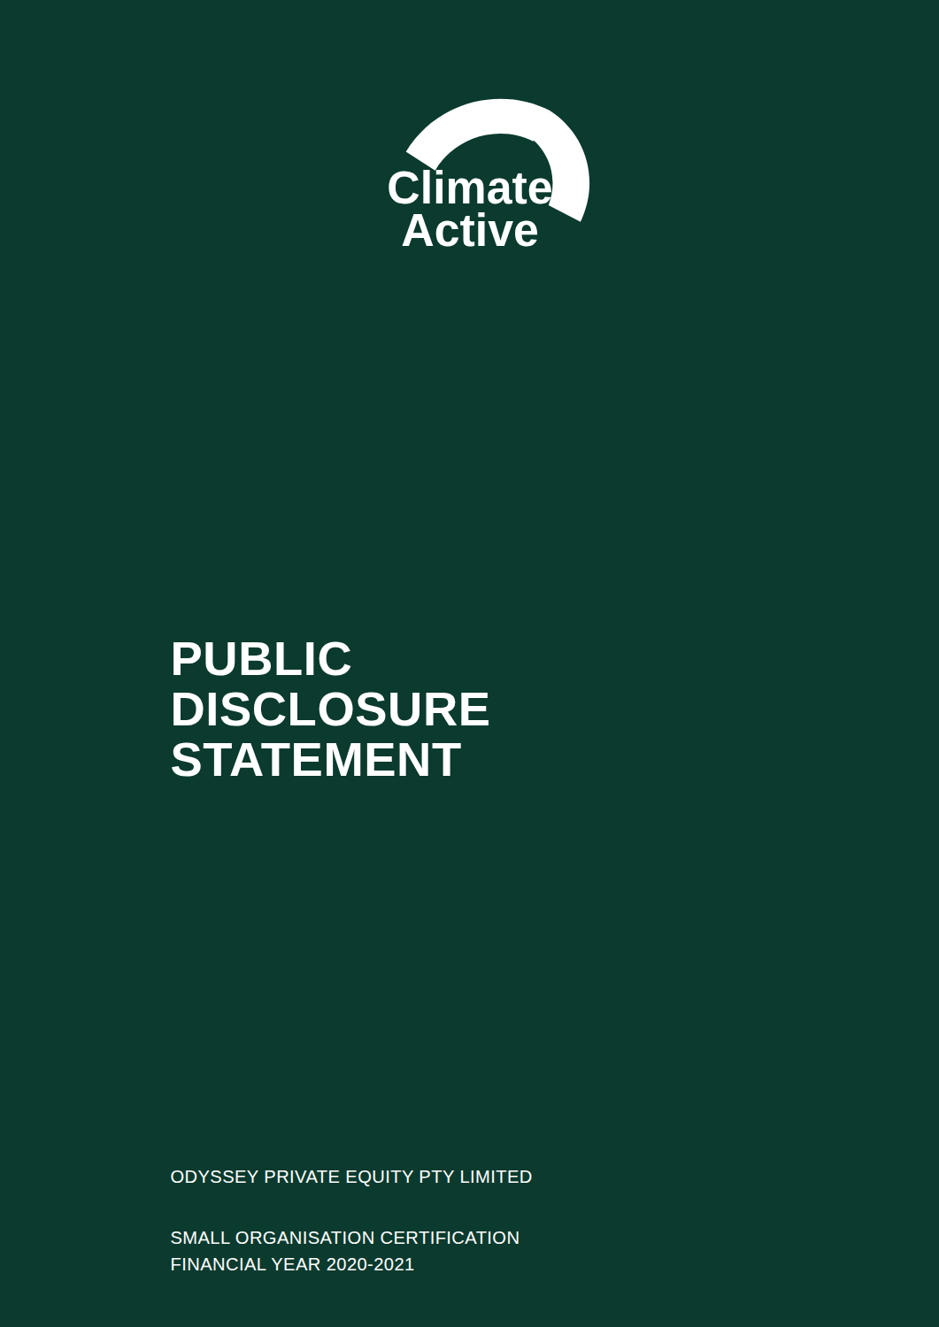Climate Active logo Climate Active
Public
Disclosure
Statement
Odyssey Private Equity Pty Limited
Small Organisation Certification
Financial Year 2020-2021